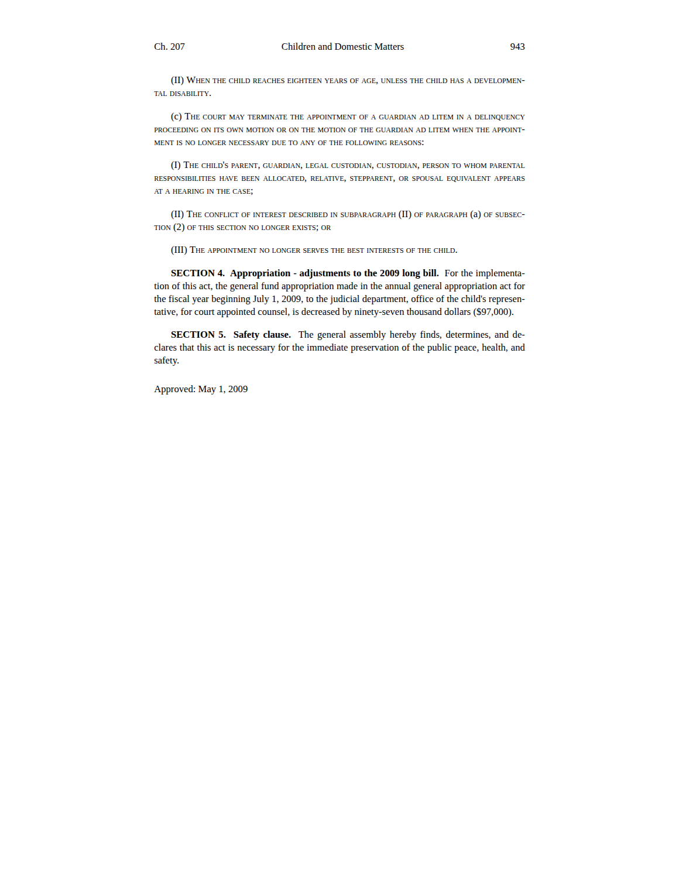Ch. 207
Children and Domestic Matters
943
(II) When the child reaches eighteen years of age, unless the child has a developmental disability.
(c) The court may terminate the appointment of a guardian ad litem in a delinquency proceeding on its own motion or on the motion of the guardian ad litem when the appointment is no longer necessary due to any of the following reasons:
(I) The child's parent, guardian, legal custodian, custodian, person to whom parental responsibilities have been allocated, relative, stepparent, or spousal equivalent appears at a hearing in the case;
(II) The conflict of interest described in subparagraph (II) of paragraph (a) of subsection (2) of this section no longer exists; or
(III) The appointment no longer serves the best interests of the child.
SECTION 4. Appropriation - adjustments to the 2009 long bill. For the implementation of this act, the general fund appropriation made in the annual general appropriation act for the fiscal year beginning July 1, 2009, to the judicial department, office of the child's representative, for court appointed counsel, is decreased by ninety-seven thousand dollars ($97,000).
SECTION 5. Safety clause. The general assembly hereby finds, determines, and declares that this act is necessary for the immediate preservation of the public peace, health, and safety.
Approved: May 1, 2009